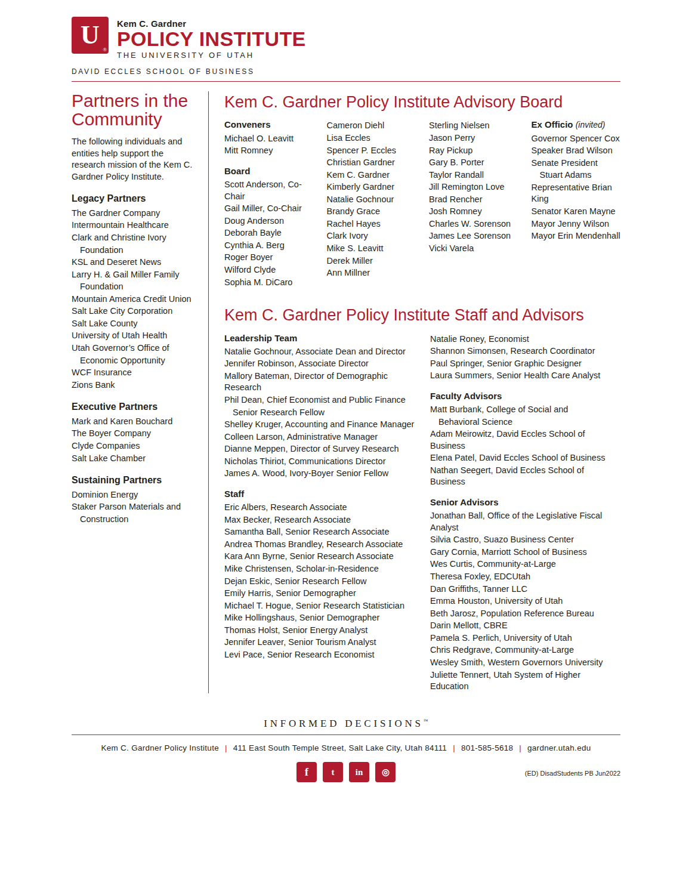U®
Kem C. Gardner
POLICY INSTITUTE
The University of Utah
David Eccles School of Business
Partners in the Community
The following individuals and entities help support the research mission of the Kem C. Gardner Policy Institute.
Legacy Partners
The Gardner Company
Intermountain Healthcare
Clark and Christine Ivory
Foundation
KSL and Deseret News
Larry H. & Gail Miller Family
Foundation
Mountain America Credit Union
Salt Lake City Corporation
Salt Lake County
University of Utah Health
Utah Governor’s Office of
Economic Opportunity
WCF Insurance
Zions Bank
Executive Partners
Mark and Karen Bouchard
The Boyer Company
Clyde Companies
Salt Lake Chamber
Sustaining Partners
Dominion Energy
Staker Parson Materials and
Construction
Kem C. Gardner Policy Institute Advisory Board
Conveners
Michael O. Leavitt
Mitt Romney
Board
Scott Anderson, Co-Chair
Gail Miller, Co-Chair
Doug Anderson
Deborah Bayle
Cynthia A. Berg
Roger Boyer
Wilford Clyde
Sophia M. DiCaro
Cameron Diehl
Lisa Eccles
Spencer P. Eccles
Christian Gardner
Kem C. Gardner
Kimberly Gardner
Natalie Gochnour
Brandy Grace
Rachel Hayes
Clark Ivory
Mike S. Leavitt
Derek Miller
Ann Millner
Sterling Nielsen
Jason Perry
Ray Pickup
Gary B. Porter
Taylor Randall
Jill Remington Love
Brad Rencher
Josh Romney
Charles W. Sorenson
James Lee Sorenson
Vicki Varela
Ex Officio (invited)
Governor Spencer Cox
Speaker Brad Wilson
Senate President
Stuart Adams
Representative Brian King
Senator Karen Mayne
Mayor Jenny Wilson
Mayor Erin Mendenhall
Kem C. Gardner Policy Institute Staff and Advisors
Leadership Team
Natalie Gochnour, Associate Dean and Director
Jennifer Robinson, Associate Director
Mallory Bateman, Director of Demographic Research
Phil Dean, Chief Economist and Public Finance
Senior Research Fellow
Shelley Kruger, Accounting and Finance Manager
Colleen Larson, Administrative Manager
Dianne Meppen, Director of Survey Research
Nicholas Thiriot, Communications Director
James A. Wood, Ivory-Boyer Senior Fellow
Staff
Eric Albers, Research Associate
Max Becker, Research Associate
Samantha Ball, Senior Research Associate
Andrea Thomas Brandley, Research Associate
Kara Ann Byrne, Senior Research Associate
Mike Christensen, Scholar-in-Residence
Dejan Eskic, Senior Research Fellow
Emily Harris, Senior Demographer
Michael T. Hogue, Senior Research Statistician
Mike Hollingshaus, Senior Demographer
Thomas Holst, Senior Energy Analyst
Jennifer Leaver, Senior Tourism Analyst
Levi Pace, Senior Research Economist
Natalie Roney, Economist
Shannon Simonsen, Research Coordinator
Paul Springer, Senior Graphic Designer
Laura Summers, Senior Health Care Analyst
Faculty Advisors
Matt Burbank, College of Social and
Behavioral Science
Adam Meirowitz, David Eccles School of Business
Elena Patel, David Eccles School of Business
Nathan Seegert, David Eccles School of Business
Senior Advisors
Jonathan Ball, Office of the Legislative Fiscal Analyst
Silvia Castro, Suazo Business Center
Gary Cornia, Marriott School of Business
Wes Curtis, Community-at-Large
Theresa Foxley, EDCUtah
Dan Griffiths, Tanner LLC
Emma Houston, University of Utah
Beth Jarosz, Population Reference Bureau
Darin Mellott, CBRE
Pamela S. Perlich, University of Utah
Chris Redgrave, Community-at-Large
Wesley Smith, Western Governors University
Juliette Tennert, Utah System of Higher Education
INFORMED DECISIONS™
Kem C. Gardner Policy Institute | 411 East South Temple Street, Salt Lake City, Utah 84111 | 801-585-5618 | gardner.utah.edu
f
t
in
◎
(ED) DisadStudents PB Jun2022